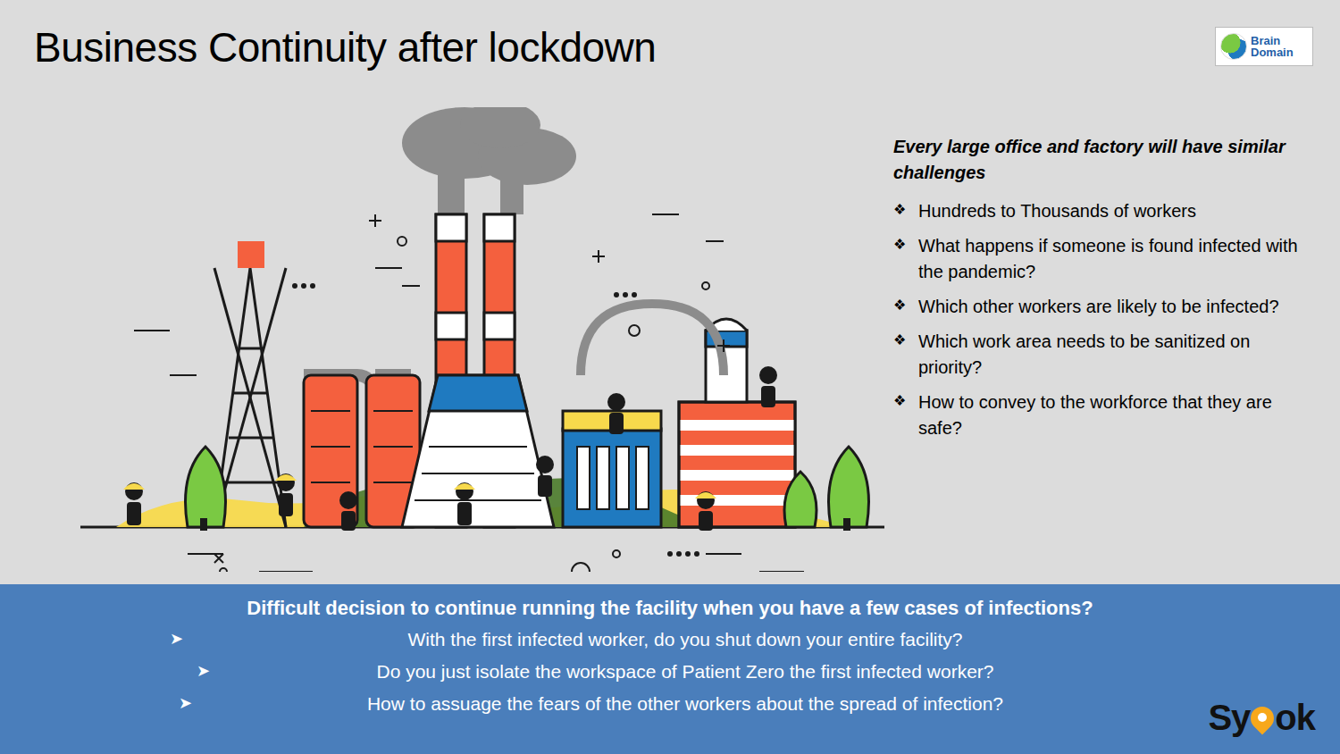Business Continuity after lockdown
Brain Domain
Every large office and factory will have similar challenges
Hundreds to Thousands of workers
What happens if someone is found infected with the pandemic?
Which other workers are likely to be infected?
Which work area needs to be sanitized on priority?
How to convey to the workforce that they are safe?
Difficult decision to continue running the facility when you have a few cases of infections?
➤With the first infected worker, do you shut down your entire facility?
➤Do you just isolate the workspace of Patient Zero the first infected worker?
➤How to assuage the fears of the other workers about the spread of infection?
Sy ok